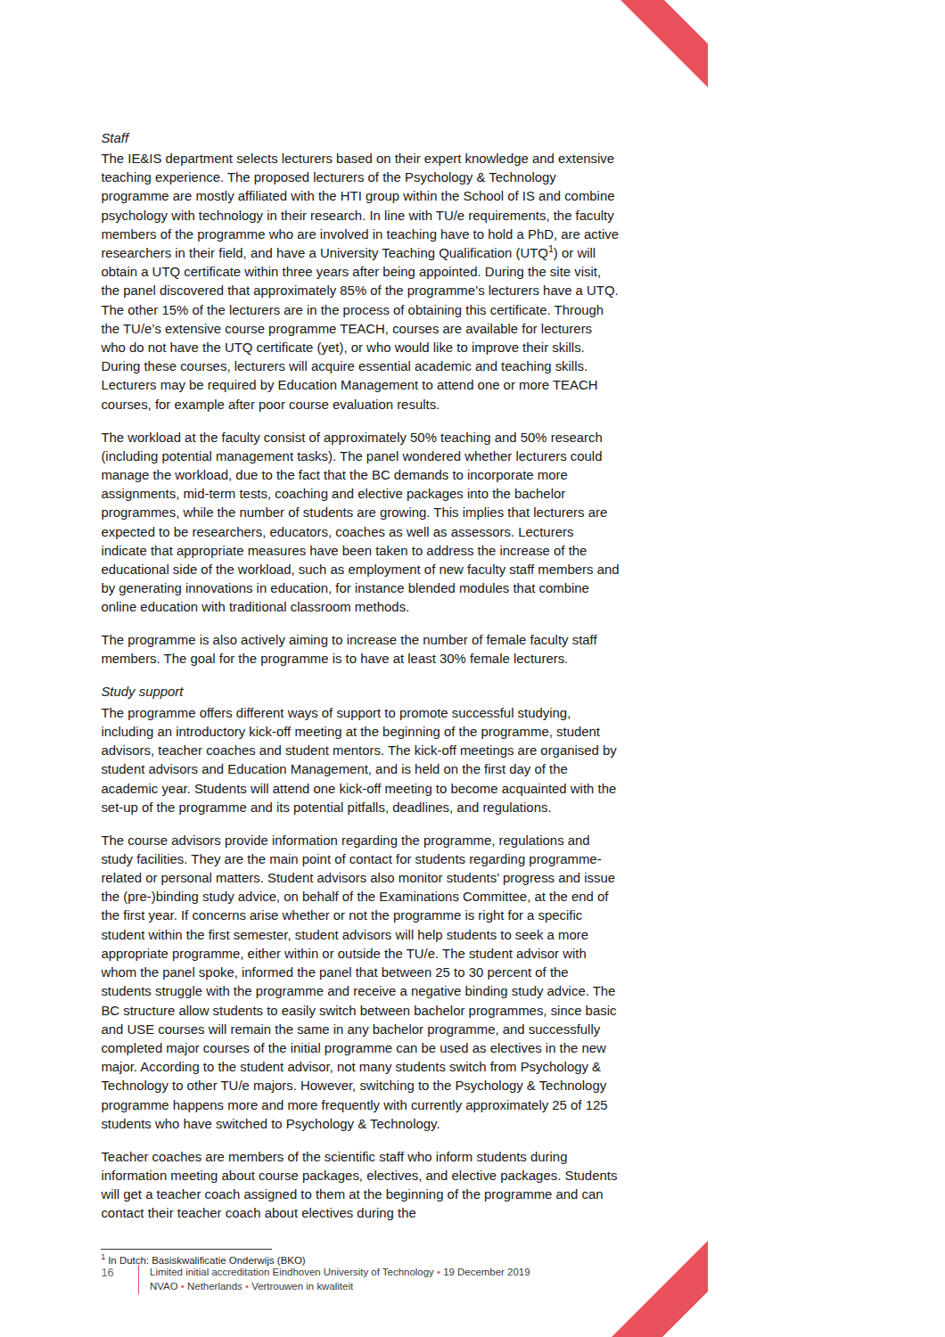Staff
The IE&IS department selects lecturers based on their expert knowledge and extensive teaching experience. The proposed lecturers of the Psychology & Technology programme are mostly affiliated with the HTI group within the School of IS and combine psychology with technology in their research. In line with TU/e requirements, the faculty members of the programme who are involved in teaching have to hold a PhD, are active researchers in their field, and have a University Teaching Qualification (UTQ1) or will obtain a UTQ certificate within three years after being appointed. During the site visit, the panel discovered that approximately 85% of the programme’s lecturers have a UTQ. The other 15% of the lecturers are in the process of obtaining this certificate. Through the TU/e’s extensive course programme TEACH, courses are available for lecturers who do not have the UTQ certificate (yet), or who would like to improve their skills. During these courses, lecturers will acquire essential academic and teaching skills. Lecturers may be required by Education Management to attend one or more TEACH courses, for example after poor course evaluation results.
The workload at the faculty consist of approximately 50% teaching and 50% research (including potential management tasks). The panel wondered whether lecturers could manage the workload, due to the fact that the BC demands to incorporate more assignments, mid-term tests, coaching and elective packages into the bachelor programmes, while the number of students are growing. This implies that lecturers are expected to be researchers, educators, coaches as well as assessors. Lecturers indicate that appropriate measures have been taken to address the increase of the educational side of the workload, such as employment of new faculty staff members and by generating innovations in education, for instance blended modules that combine online education with traditional classroom methods.
The programme is also actively aiming to increase the number of female faculty staff members. The goal for the programme is to have at least 30% female lecturers.
Study support
The programme offers different ways of support to promote successful studying, including an introductory kick-off meeting at the beginning of the programme, student advisors, teacher coaches and student mentors. The kick-off meetings are organised by student advisors and Education Management, and is held on the first day of the academic year. Students will attend one kick-off meeting to become acquainted with the set-up of the programme and its potential pitfalls, deadlines, and regulations.
The course advisors provide information regarding the programme, regulations and study facilities. They are the main point of contact for students regarding programme-related or personal matters. Student advisors also monitor students’ progress and issue the (pre-)binding study advice, on behalf of the Examinations Committee, at the end of the first year. If concerns arise whether or not the programme is right for a specific student within the first semester, student advisors will help students to seek a more appropriate programme, either within or outside the TU/e. The student advisor with whom the panel spoke, informed the panel that between 25 to 30 percent of the students struggle with the programme and receive a negative binding study advice. The BC structure allow students to easily switch between bachelor programmes, since basic and USE courses will remain the same in any bachelor programme, and successfully completed major courses of the initial programme can be used as electives in the new major. According to the student advisor, not many students switch from Psychology & Technology to other TU/e majors. However, switching to the Psychology & Technology programme happens more and more frequently with currently approximately 25 of 125 students who have switched to Psychology & Technology.
Teacher coaches are members of the scientific staff who inform students during information meeting about course packages, electives, and elective packages. Students will get a teacher coach assigned to them at the beginning of the programme and can contact their teacher coach about electives during the
1 In Dutch: Basiskwalificatie Onderwijs (BKO)
16
Limited initial accreditation Eindhoven University of Technology • 19 December 2019
NVAO • Netherlands • Vertrouwen in kwaliteit